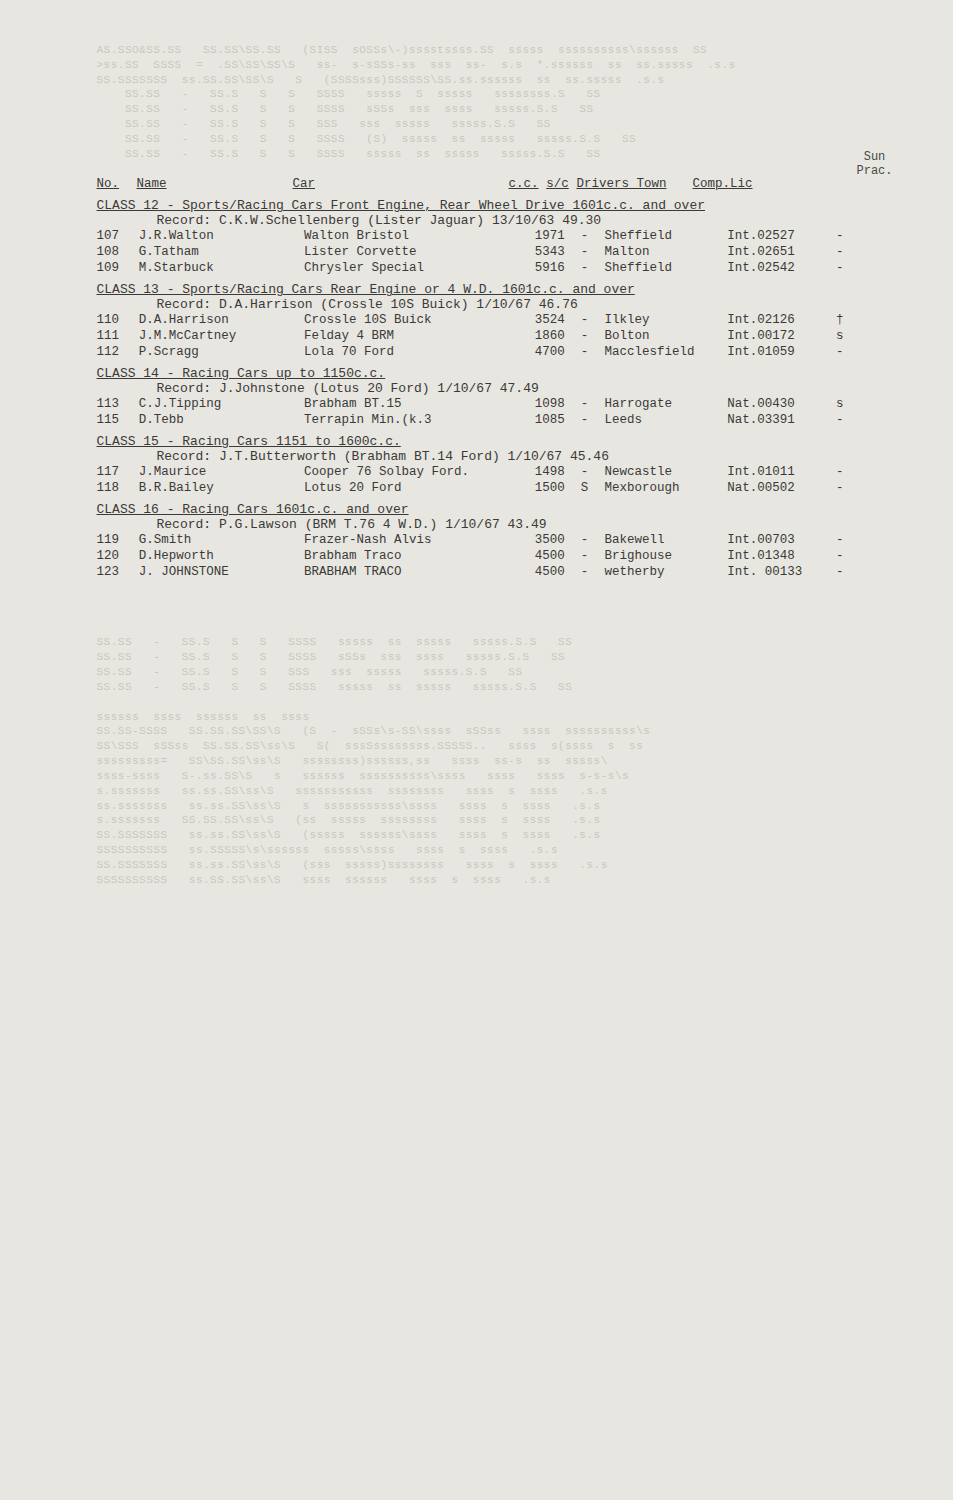AS.SSO&SS.SS SS.SS\SS.SS (SISS sOSSs\-)sssstssss.SS sssss ssssssssss\ssssss SS >ss.SS SSSS = .SS\SS\SS\S ss- s-sSSs-ss sss ss- s.s *.ssssss ss ss.sssss .s.s SS.SSSSSSS ss.SS.SS\SS\S S (SSSSsss)SSSSSS\SS.ss.ssssss ss ss.sssss .s.s SS.SS - SS.S S S SSSS sssss S sssss ssssssss.S SS SS.SS - SS.S S S SSSS sSSs sss ssss sssss.S.S SS SS.SS - SS.S S S SSS sss sssss sssss.S.S SS SS.SS - SS.S S S SSSS (S) sssss ss sssss sssss.S.S SS SS.SS - SS.S S S SSSS sssss ss sssss sssss.S.S SS
Sun Prac.
| No. | Name | Car | c.c. | s/c | Drivers Town | Comp.Lic | |
CLASS 12 - Sports/Racing Cars Front Engine, Rear Wheel Drive 1601c.c. and over
Record: C.K.W.Schellenberg (Lister Jaguar) 13/10/63 49.30
| 107 | J.R.Walton | Walton Bristol | 1971 | - | Sheffield | Int.02527 | - |
| 108 | G.Tatham | Lister Corvette | 5343 | - | Malton | Int.02651 | - |
| 109 | M.Starbuck | Chrysler Special | 5916 | - | Sheffield | Int.02542 | - |
CLASS 13 - Sports/Racing Cars Rear Engine or 4 W.D. 1601c.c. and over
Record: D.A.Harrison (Crossle 10S Buick) 1/10/67 46.76
| 110 | D.A.Harrison | Crossle 10S Buick | 3524 | - | Ilkley | Int.02126 | † |
| 111 | J.M.McCartney | Felday 4 BRM | 1860 | - | Bolton | Int.00172 | s |
| 112 | P.Scragg | Lola 70 Ford | 4700 | - | Macclesfield | Int.01059 | - |
CLASS 14 - Racing Cars up to 1150c.c.
Record: J.Johnstone (Lotus 20 Ford) 1/10/67 47.49
| 113 | C.J.Tipping | Brabham BT.15 | 1098 | - | Harrogate | Nat.00430 | s |
| 115 | D.Tebb | Terrapin Min.(k.3 | 1085 | - | Leeds | Nat.03391 | - |
CLASS 15 - Racing Cars 1151 to 1600c.c.
Record: J.T.Butterworth (Brabham BT.14 Ford) 1/10/67 45.46
| 117 | J.Maurice | Cooper 76 Solbay Ford. | 1498 | - | Newcastle | Int.01011 | - |
| 118 | B.R.Bailey | Lotus 20 Ford | 1500 | S | Mexborough | Nat.00502 | - |
CLASS 16 - Racing Cars 1601c.c. and over
Record: P.G.Lawson (BRM T.76 4 W.D.) 1/10/67 43.49
| 119 | G.Smith | Frazer-Nash Alvis | 3500 | - | Bakewell | Int.00703 | - |
| 120 | D.Hepworth | Brabham Traco | 4500 | - | Brighouse | Int.01348 | - |
| 123 | J. JOHNSTONE | BRABHAM TRACO | 4500 | - | wetherby | Int. 00133 | - |
SS.SS - SS.S S S SSSS sssss ss sssss sssss.S.S SS SS.SS - SS.S S S SSSS sSSs sss ssss sssss.S.S SS SS.SS - SS.S S S SSS sss sssss sssss.S.S SS SS.SS - SS.S S S SSSS sssss ss sssss sssss.S.S SS ssssss ssss ssssss ss ssss SS.SS-SSSS SS.SS.SS\SS\S (S - sSSs\s-SS\ssss sSSss ssss ssssssssss\s SS\SSS sSSss SS.SS.SS\ss\S S( sssSssssssss.SSSSS.. ssss s(ssss s ss sssssssss= SS\SS.SS\ss\S ssssssss)ssssss,ss ssss ss-s ss sssss\ ssss-ssss S-.ss.SS\S s ssssss ssssssssss\ssss ssss ssss s-s-s\s s.sssssss ss.ss.SS\ss\S sssssssssss ssssssss ssss s ssss .s.s ss.sssssss ss.ss.SS\ss\S s sssssssssss\ssss ssss s ssss .s.s s.sssssss SS.SS.SS\ss\S (ss sssss ssssssss ssss s ssss .s.s SS.SSSSSSS ss.ss.SS\ss\S (sssss ssssss\ssss ssss s ssss .s.s SSSSSSSSSS ss.SSSSS\s\ssssss sssss\ssss ssss s ssss .s.s SS.SSSSSSS ss.ss.SS\ss\S (sss sssss)ssssssss ssss s ssss .s.s SSSSSSSSSS ss.SS.SS\ss\S ssss ssssss ssss s ssss .s.s